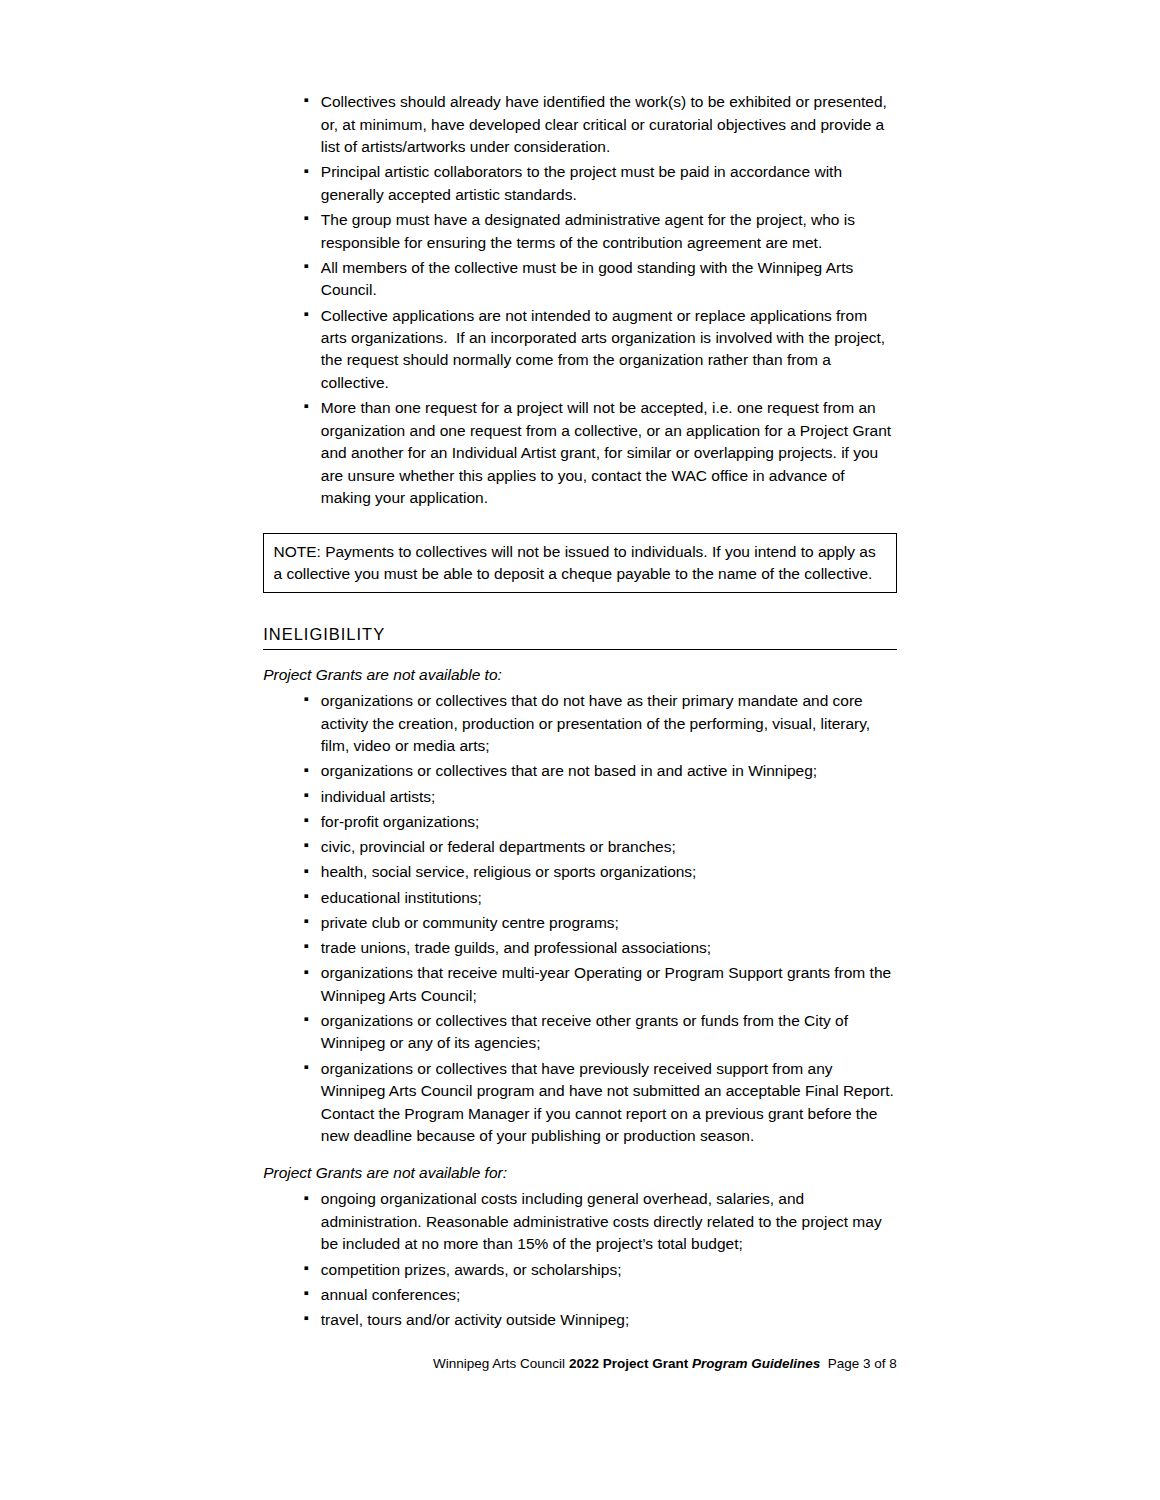Collectives should already have identified the work(s) to be exhibited or presented, or, at minimum, have developed clear critical or curatorial objectives and provide a list of artists/artworks under consideration.
Principal artistic collaborators to the project must be paid in accordance with generally accepted artistic standards.
The group must have a designated administrative agent for the project, who is responsible for ensuring the terms of the contribution agreement are met.
All members of the collective must be in good standing with the Winnipeg Arts Council.
Collective applications are not intended to augment or replace applications from arts organizations. If an incorporated arts organization is involved with the project, the request should normally come from the organization rather than from a collective.
More than one request for a project will not be accepted, i.e. one request from an organization and one request from a collective, or an application for a Project Grant and another for an Individual Artist grant, for similar or overlapping projects. if you are unsure whether this applies to you, contact the WAC office in advance of making your application.
NOTE: Payments to collectives will not be issued to individuals. If you intend to apply as a collective you must be able to deposit a cheque payable to the name of the collective.
INELIGIBILITY
Project Grants are not available to:
organizations or collectives that do not have as their primary mandate and core activity the creation, production or presentation of the performing, visual, literary, film, video or media arts;
organizations or collectives that are not based in and active in Winnipeg;
individual artists;
for-profit organizations;
civic, provincial or federal departments or branches;
health, social service, religious or sports organizations;
educational institutions;
private club or community centre programs;
trade unions, trade guilds, and professional associations;
organizations that receive multi-year Operating or Program Support grants from the Winnipeg Arts Council;
organizations or collectives that receive other grants or funds from the City of Winnipeg or any of its agencies;
organizations or collectives that have previously received support from any Winnipeg Arts Council program and have not submitted an acceptable Final Report. Contact the Program Manager if you cannot report on a previous grant before the new deadline because of your publishing or production season.
Project Grants are not available for:
ongoing organizational costs including general overhead, salaries, and administration. Reasonable administrative costs directly related to the project may be included at no more than 15% of the project’s total budget;
competition prizes, awards, or scholarships;
annual conferences;
travel, tours and/or activity outside Winnipeg;
Winnipeg Arts Council 2022 Project Grant Program Guidelines Page 3 of 8